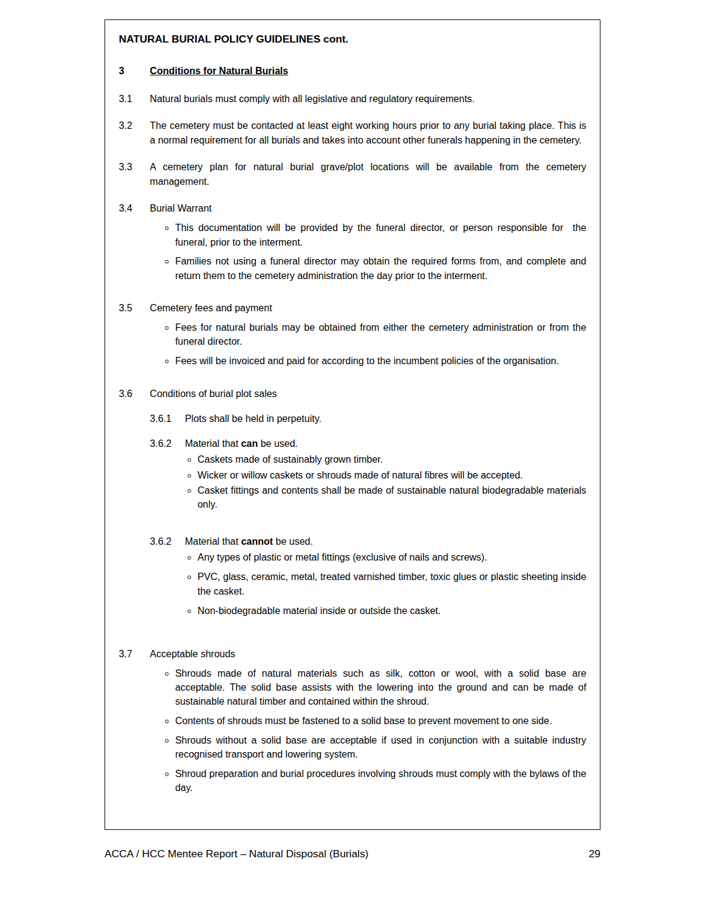NATURAL BURIAL POLICY GUIDELINES cont.
3 Conditions for Natural Burials
3.1
Natural burials must comply with all legislative and regulatory requirements.
3.2
The cemetery must be contacted at least eight working hours prior to any burial taking place. This is a normal requirement for all burials and takes into account other funerals happening in the cemetery.
3.3
A cemetery plan for natural burial grave/plot locations will be available from the cemetery management.
3.4
Burial Warrant
This documentation will be provided by the funeral director, or person responsible for the funeral, prior to the interment.
Families not using a funeral director may obtain the required forms from, and complete and return them to the cemetery administration the day prior to the interment.
3.5
Cemetery fees and payment
Fees for natural burials may be obtained from either the cemetery administration or from the funeral director.
Fees will be invoiced and paid for according to the incumbent policies of the organisation.
3.6
Conditions of burial plot sales
3.6.1
Plots shall be held in perpetuity.
3.6.2
Material that can be used.
Caskets made of sustainably grown timber.
Wicker or willow caskets or shrouds made of natural fibres will be accepted.
Casket fittings and contents shall be made of sustainable natural biodegradable materials only.
3.6.2
Material that cannot be used.
Any types of plastic or metal fittings (exclusive of nails and screws).
PVC, glass, ceramic, metal, treated varnished timber, toxic glues or plastic sheeting inside the casket.
Non-biodegradable material inside or outside the casket.
3.7
Acceptable shrouds
Shrouds made of natural materials such as silk, cotton or wool, with a solid base are acceptable. The solid base assists with the lowering into the ground and can be made of sustainable natural timber and contained within the shroud.
Contents of shrouds must be fastened to a solid base to prevent movement to one side.
Shrouds without a solid base are acceptable if used in conjunction with a suitable industry recognised transport and lowering system.
Shroud preparation and burial procedures involving shrouds must comply with the bylaws of the day.
ACCA / HCC Mentee Report – Natural Disposal (Burials) 29